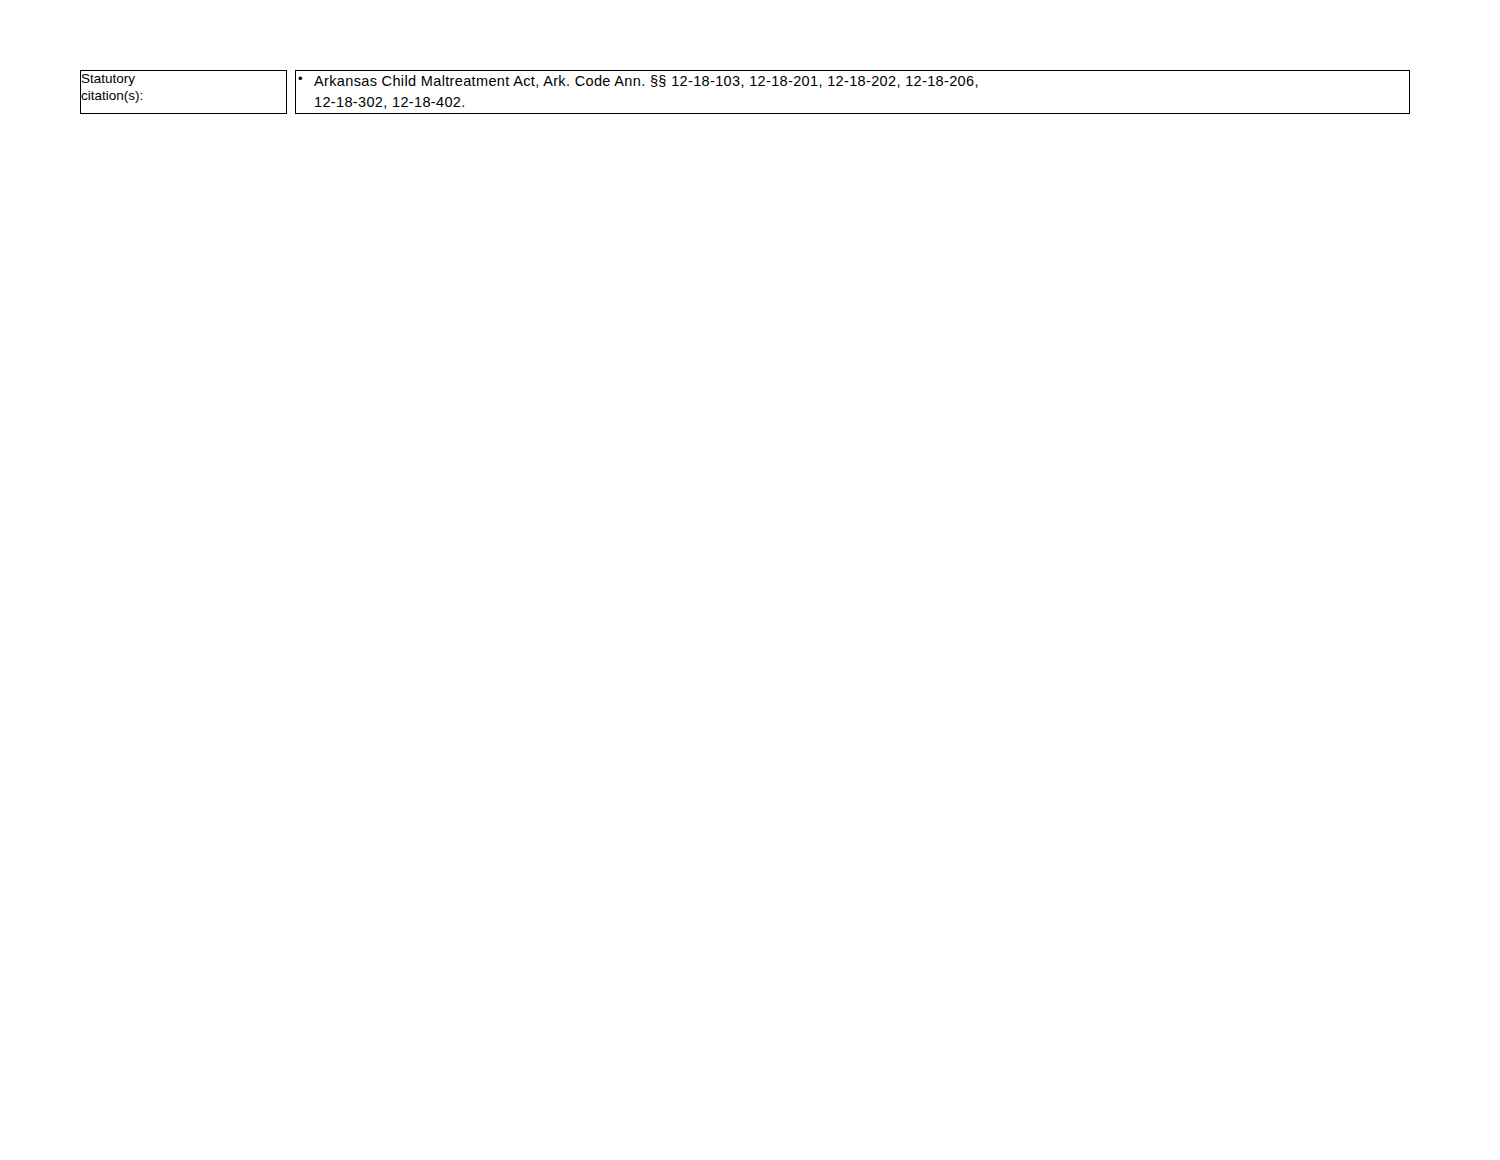| Statutory citation(s): | | Arkansas Child Maltreatment Act, Ark. Code Ann. §§ 12-18-103, 12-18-201, 12-18-202, 12-18-206, 12-18-302, 12-18-402. |